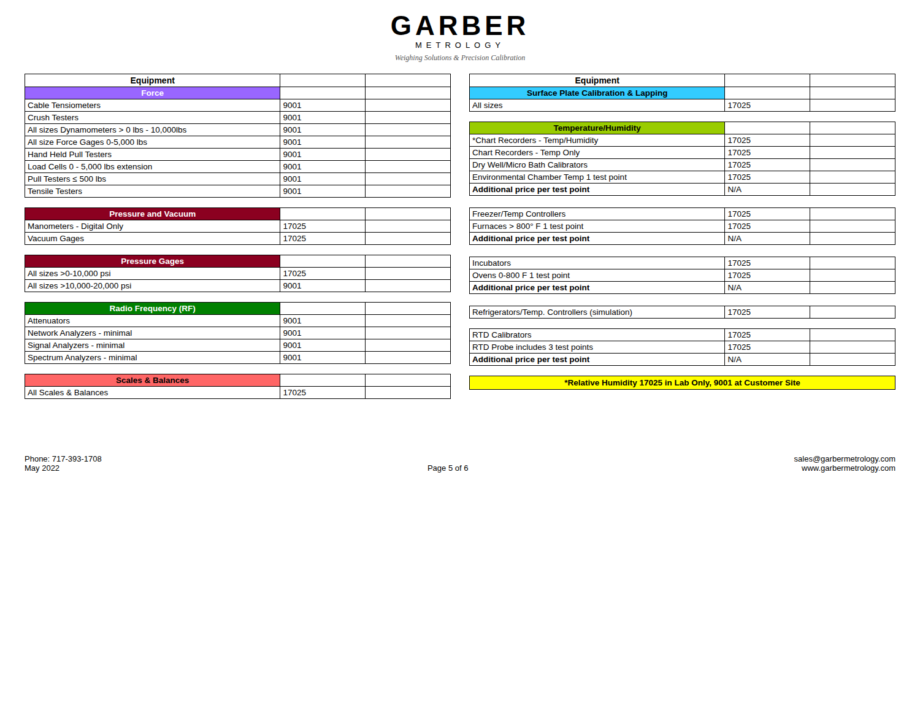GARBER
METROLOGY
Weighing Solutions & Precision Calibration
| Equipment | | |
| Force | | |
| Cable Tensiometers | 9001 | |
| Crush Testers | 9001 | |
| All sizes Dynamometers > 0 lbs - 10,000lbs | 9001 | |
| All size Force Gages 0-5,000 lbs | 9001 | |
| Hand Held Pull Testers | 9001 | |
| Load Cells 0 - 5,000 lbs extension | 9001 | |
| Pull Testers ≤ 500 lbs | 9001 | |
| Tensile Testers | 9001 | |
| Pressure and Vacuum | | |
| Manometers - Digital Only | 17025 | |
| Vacuum Gages | 17025 | |
| Pressure Gages | | |
| All sizes >0-10,000 psi | 17025 | |
| All sizes >10,000-20,000 psi | 9001 | |
| Radio Frequency (RF) | | |
| Attenuators | 9001 | |
| Network Analyzers - minimal | 9001 | |
| Signal Analyzers - minimal | 9001 | |
| Spectrum Analyzers - minimal | 9001 | |
| Scales & Balances | | |
| All Scales & Balances | 17025 | |
| Equipment | | |
| Surface Plate Calibration & Lapping | | |
| All sizes | 17025 | |
| Temperature/Humidity | | |
| *Chart Recorders - Temp/Humidity | 17025 | |
| Chart Recorders - Temp Only | 17025 | |
| Dry Well/Micro Bath Calibrators | 17025 | |
| Environmental Chamber Temp 1 test point | 17025 | |
| Additional price per test point | N/A | |
| Freezer/Temp Controllers | 17025 | |
| Furnaces > 800° F 1 test point | 17025 | |
| Additional price per test point | N/A | |
| Incubators | 17025 | |
| Ovens 0-800 F 1 test point | 17025 | |
| Additional price per test point | N/A | |
| Refrigerators/Temp. Controllers (simulation) | 17025 | |
| RTD Calibrators | 17025 | |
| RTD Probe includes 3 test points | 17025 | |
| Additional price per test point | N/A | |
*Relative Humidity 17025 in Lab Only, 9001 at Customer Site
Phone: 717-393-1708
May 2022
Page 5 of 6
sales@garbermetrology.com
www.garbermetrology.com